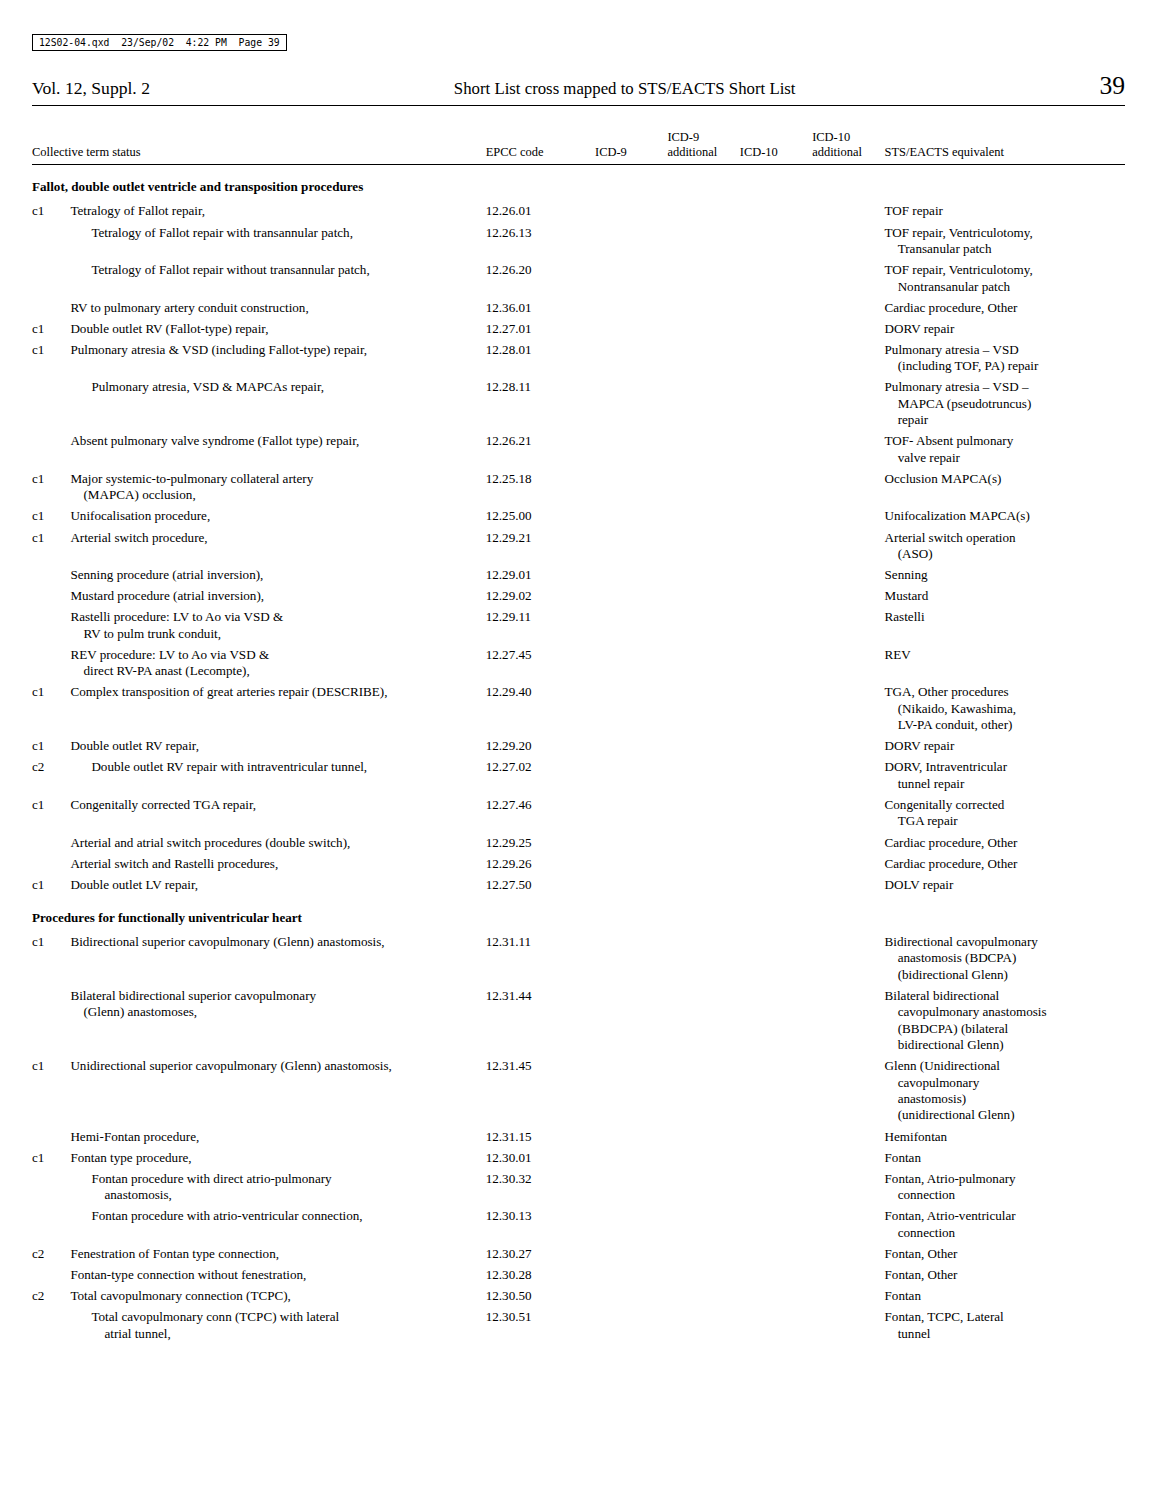12S02-04.qxd 23/Sep/02 4:22 PM Page 39
Vol. 12, Suppl. 2
Short List cross mapped to STS/EACTS Short List
39
| Collective term status | EPCC code | ICD-9 | ICD-9 additional | ICD-10 | ICD-10 additional | STS/EACTS equivalent |
| --- | --- | --- | --- | --- | --- | --- |
| Fallot, double outlet ventricle and transposition procedures |
| c1 | Tetralogy of Fallot repair, | 12.26.01 | | | | | TOF repair |
| | Tetralogy of Fallot repair with transannular patch, | 12.26.13 | | | | | TOF repair, Ventriculotomy, Transanular patch |
| | Tetralogy of Fallot repair without transannular patch, | 12.26.20 | | | | | TOF repair, Ventriculotomy, Nontransanular patch |
| | RV to pulmonary artery conduit construction, | 12.36.01 | | | | | Cardiac procedure, Other |
| c1 | Double outlet RV (Fallot-type) repair, | 12.27.01 | | | | | DORV repair |
| c1 | Pulmonary atresia & VSD (including Fallot-type) repair, | 12.28.01 | | | | | Pulmonary atresia – VSD (including TOF, PA) repair |
| | Pulmonary atresia, VSD & MAPCAs repair, | 12.28.11 | | | | | Pulmonary atresia – VSD – MAPCA (pseudotruncus) repair |
| | Absent pulmonary valve syndrome (Fallot type) repair, | 12.26.21 | | | | | TOF- Absent pulmonary valve repair |
| c1 | Major systemic-to-pulmonary collateral artery (MAPCA) occlusion, | 12.25.18 | | | | | Occlusion MAPCA(s) |
| c1 | Unifocalisation procedure, | 12.25.00 | | | | | Unifocalization MAPCA(s) |
| c1 | Arterial switch procedure, | 12.29.21 | | | | | Arterial switch operation (ASO) |
| | Senning procedure (atrial inversion), | 12.29.01 | | | | | Senning |
| | Mustard procedure (atrial inversion), | 12.29.02 | | | | | Mustard |
| | Rastelli procedure: LV to Ao via VSD & RV to pulm trunk conduit, | 12.29.11 | | | | | Rastelli |
| | REV procedure: LV to Ao via VSD & direct RV-PA anast (Lecompte), | 12.27.45 | | | | | REV |
| c1 | Complex transposition of great arteries repair (DESCRIBE), | 12.29.40 | | | | | TGA, Other procedures (Nikaido, Kawashima, LV-PA conduit, other) |
| c1 | Double outlet RV repair, | 12.29.20 | | | | | DORV repair |
| c2 | Double outlet RV repair with intraventricular tunnel, | 12.27.02 | | | | | DORV, Intraventricular tunnel repair |
| c1 | Congenitally corrected TGA repair, | 12.27.46 | | | | | Congenitally corrected TGA repair |
| | Arterial and atrial switch procedures (double switch), | 12.29.25 | | | | | Cardiac procedure, Other |
| | Arterial switch and Rastelli procedures, | 12.29.26 | | | | | Cardiac procedure, Other |
| c1 | Double outlet LV repair, | 12.27.50 | | | | | DOLV repair |
| Procedures for functionally univentricular heart |
| c1 | Bidirectional superior cavopulmonary (Glenn) anastomosis, | 12.31.11 | | | | | Bidirectional cavopulmonary anastomosis (BDCPA) (bidirectional Glenn) |
| | Bilateral bidirectional superior cavopulmonary (Glenn) anastomoses, | 12.31.44 | | | | | Bilateral bidirectional cavopulmonary anastomosis (BBDCPA) (bilateral bidirectional Glenn) |
| c1 | Unidirectional superior cavopulmonary (Glenn) anastomosis, | 12.31.45 | | | | | Glenn (Unidirectional cavopulmonary anastomosis) (unidirectional Glenn) |
| | Hemi-Fontan procedure, | 12.31.15 | | | | | Hemifontan |
| c1 | Fontan type procedure, | 12.30.01 | | | | | Fontan |
| | Fontan procedure with direct atrio-pulmonary anastomosis, | 12.30.32 | | | | | Fontan, Atrio-pulmonary connection |
| | Fontan procedure with atrio-ventricular connection, | 12.30.13 | | | | | Fontan, Atrio-ventricular connection |
| c2 | Fenestration of Fontan type connection, | 12.30.27 | | | | | Fontan, Other |
| | Fontan-type connection without fenestration, | 12.30.28 | | | | | Fontan, Other |
| c2 | Total cavopulmonary connection (TCPC), | 12.30.50 | | | | | Fontan |
| | Total cavopulmonary conn (TCPC) with lateral atrial tunnel, | 12.30.51 | | | | | Fontan, TCPC, Lateral tunnel |